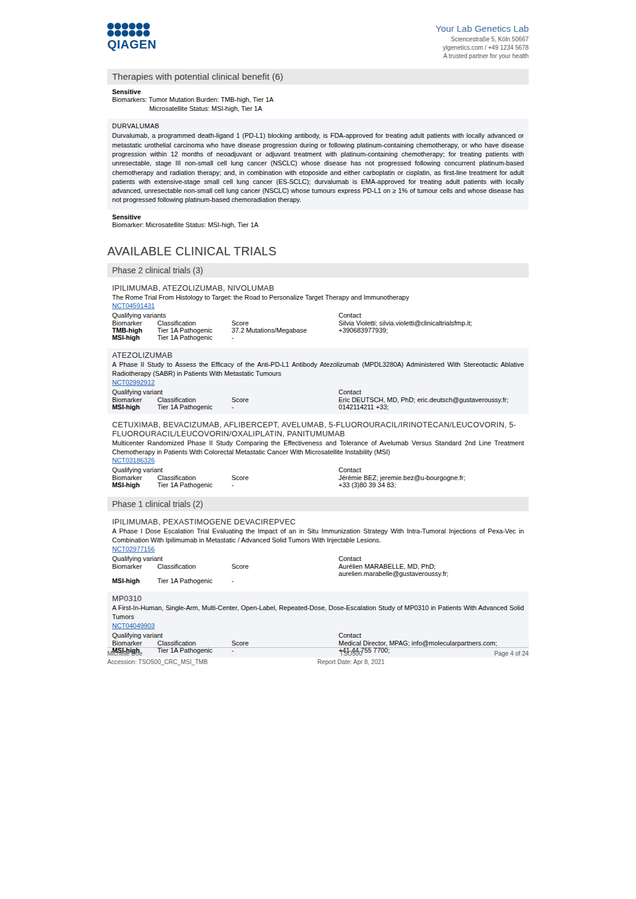QIAGEN
Your Lab Genetics Lab
Sciencestraße 5, Köln 50667
ylgenetics.com / +49 1234 5678
A trusted partner for your health
Therapies with potential clinical benefit (6)
Sensitive
Biomarkers: Tumor Mutation Burden: TMB-high, Tier 1A
Microsatellite Status: MSI-high, Tier 1A
DURVALUMAB
Durvalumab, a programmed death-ligand 1 (PD-L1) blocking antibody, is FDA-approved for treating adult patients with locally advanced or metastatic urothelial carcinoma who have disease progression during or following platinum-containing chemotherapy, or who have disease progression within 12 months of neoadjuvant or adjuvant treatment with platinum-containing chemotherapy; for treating patients with unresectable, stage III non-small cell lung cancer (NSCLC) whose disease has not progressed following concurrent platinum-based chemotherapy and radiation therapy; and, in combination with etoposide and either carboplatin or cisplatin, as first-line treatment for adult patients with extensive-stage small cell lung cancer (ES-SCLC); durvalumab is EMA-approved for treating adult patients with locally advanced, unresectable non-small cell lung cancer (NSCLC) whose tumours express PD-L1 on ≥ 1% of tumour cells and whose disease has not progressed following platinum-based chemoradiation therapy.
Sensitive
Biomarker: Microsatellite Status: MSI-high, Tier 1A
AVAILABLE CLINICAL TRIALS
Phase 2 clinical trials (3)
IPILIMUMAB, ATEZOLIZUMAB, NIVOLUMAB
The Rome Trial From Histology to Target: the Road to Personalize Target Therapy and Immunotherapy
NCT04591431
| Qualifying variants | Contact |
| --- | --- |
| Biomarker | Classification | Score | Silvia Violetti; silvia.violetti@clinicaltrialsfmp.it; |
| TMB-high | Tier 1A Pathogenic | 37.2 Mutations/Megabase | +390683977939; |
| MSI-high | Tier 1A Pathogenic | - | |
ATEZOLIZUMAB
A Phase II Study to Assess the Efficacy of the Anti-PD-L1 Antibody Atezolizumab (MPDL3280A) Administered With Stereotactic Ablative Radiotherapy (SABR) in Patients With Metastatic Tumours
NCT02992912
| Qualifying variant | Contact |
| --- | --- |
| Biomarker | Classification | Score | Eric DEUTSCH, MD, PhD; eric.deutsch@gustaveroussy.fr; |
| MSI-high | Tier 1A Pathogenic | - | 0142114211 +33; |
CETUXIMAB, BEVACIZUMAB, AFLIBERCEPT, AVELUMAB, 5-FLUOROURACIL/IRINOTECAN/LEUCOVORIN, 5-FLUOROURACIL/LEUCOVORIN/OXALIPLATIN, PANITUMUMAB
Multicenter Randomized Phase II Study Comparing the Effectiveness and Tolerance of Avelumab Versus Standard 2nd Line Treatment Chemotherapy in Patients With Colorectal Metastatic Cancer With Microsatellite Instability (MSI)
NCT03186326
| Qualifying variant | Contact |
| --- | --- |
| Biomarker | Classification | Score | Jérémie BEZ; jeremie.bez@u-bourgogne.fr; |
| MSI-high | Tier 1A Pathogenic | - | +33 (3)80 39 34 83; |
Phase 1 clinical trials (2)
IPILIMUMAB, PEXASTIMOGENE DEVACIREPVEC
A Phase I Dose Escalation Trial Evaluating the Impact of an in Situ Immunization Strategy With Intra-Tumoral Injections of Pexa-Vec in Combination With Ipilimumab in Metastatic / Advanced Solid Tumors With Injectable Lesions.
NCT02977156
| Qualifying variant | Contact |
| --- | --- |
| Biomarker | Classification | Score | Aurélien MARABELLE, MD, PhD; aurelien.marabelle@gustaveroussy.fr; |
| MSI-high | Tier 1A Pathogenic | - | |
MP0310
A First-In-Human, Single-Arm, Multi-Center, Open-Label, Repeated-Dose, Dose-Escalation Study of MP0310 in Patients With Advanced Solid Tumors
NCT04049903
| Qualifying variant | Contact |
| --- | --- |
| Biomarker | Classification | Score | Medical Director, MPAG; info@molecularpartners.com; |
| MSI-high | Tier 1A Pathogenic | - | +41 44 755 7700; |
Michelle Doe
Accession: TSO500_CRC_MSI_TMB
TSO500
Report Date: Apr 8, 2021
Page 4 of 24